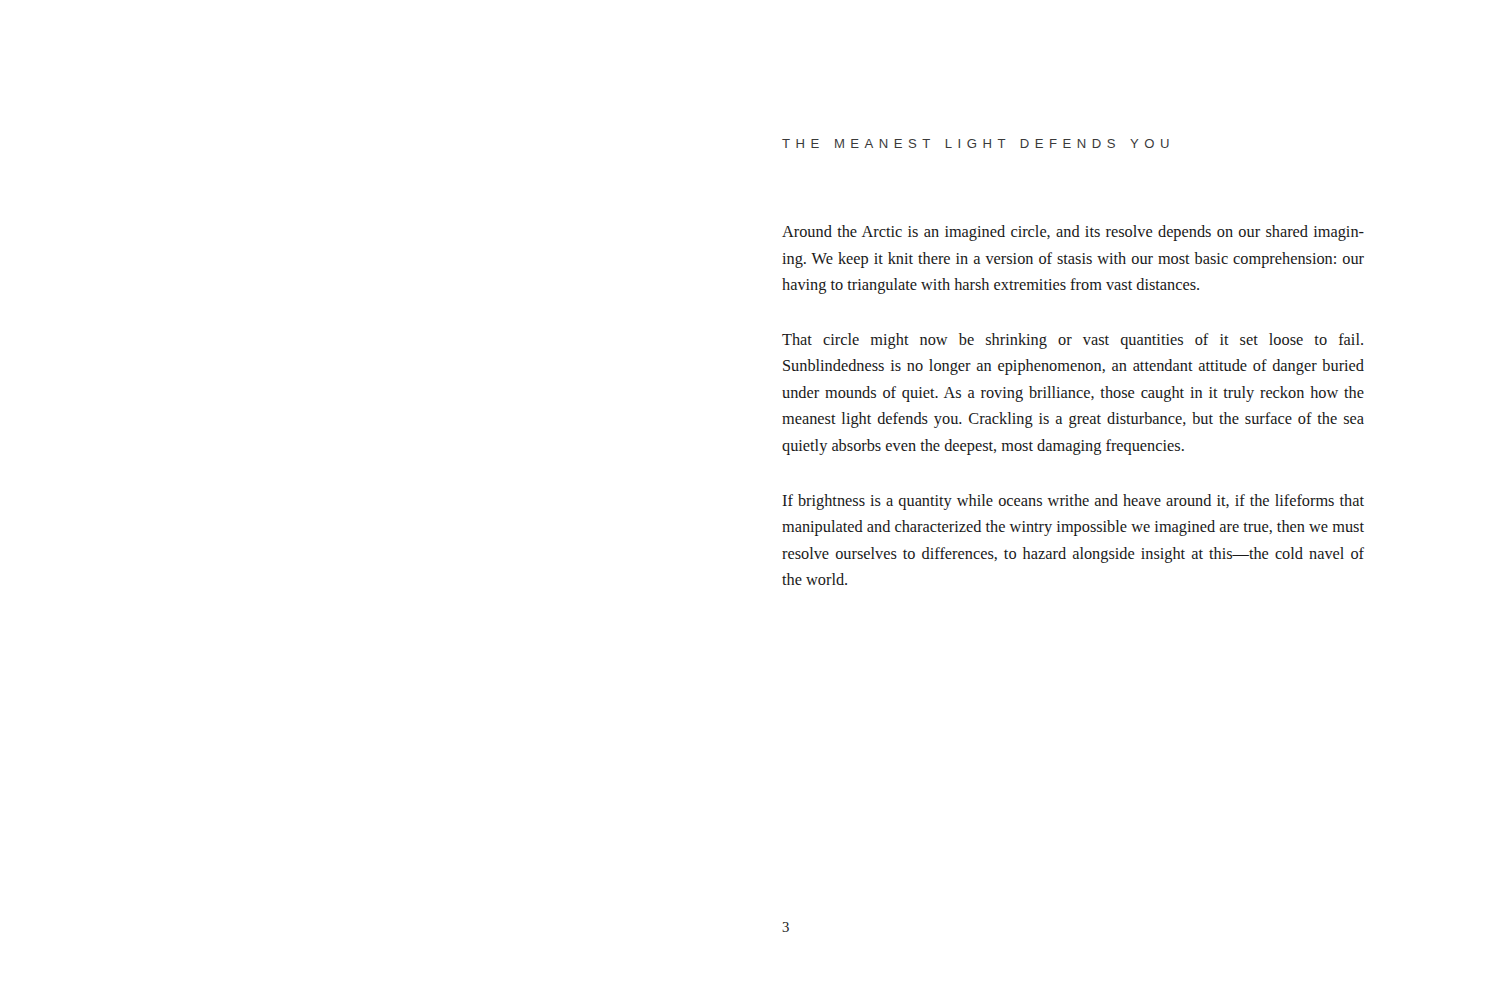The Meanest Light Defends You
Around the Arctic is an imagined circle, and its resolve depends on our shared imagining. We keep it knit there in a version of stasis with our most basic comprehension: our having to triangulate with harsh extremities from vast distances.
That circle might now be shrinking or vast quantities of it set loose to fail. Sunblindedness is no longer an epiphenomenon, an attendant attitude of danger buried under mounds of quiet. As a roving brilliance, those caught in it truly reckon how the meanest light defends you. Crackling is a great disturbance, but the surface of the sea quietly absorbs even the deepest, most damaging frequencies.
If brightness is a quantity while oceans writhe and heave around it, if the lifeforms that manipulated and characterized the wintry impossible we imagined are true, then we must resolve ourselves to differences, to hazard alongside insight at this—the cold navel of the world.
3